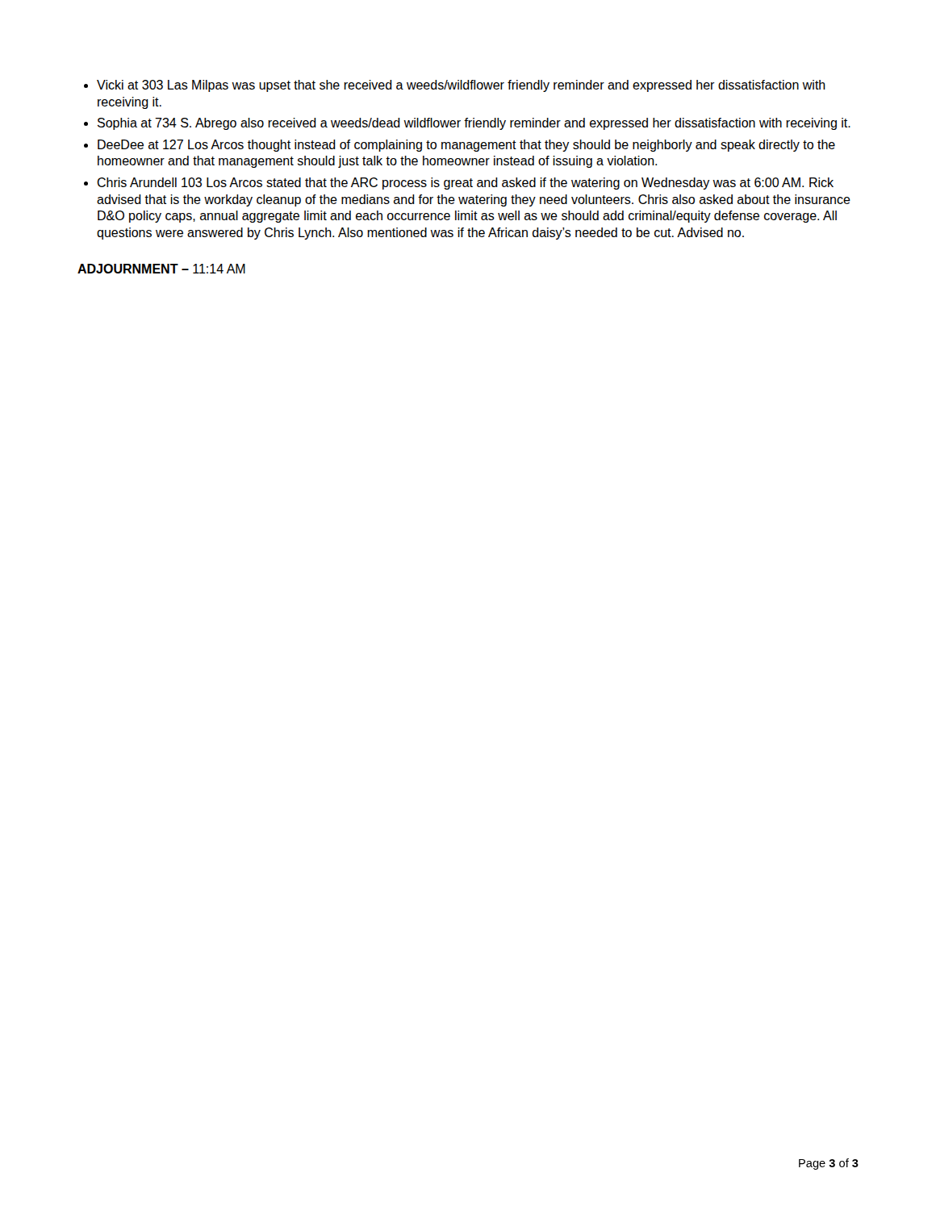Vicki at 303 Las Milpas was upset that she received a weeds/wildflower friendly reminder and expressed her dissatisfaction with receiving it.
Sophia at 734 S. Abrego also received a weeds/dead wildflower friendly reminder and expressed her dissatisfaction with receiving it.
DeeDee at 127 Los Arcos thought instead of complaining to management that they should be neighborly and speak directly to the homeowner and that management should just talk to the homeowner instead of issuing a violation.
Chris Arundell 103 Los Arcos stated that the ARC process is great and asked if the watering on Wednesday was at 6:00 AM. Rick advised that is the workday cleanup of the medians and for the watering they need volunteers. Chris also asked about the insurance D&O policy caps, annual aggregate limit and each occurrence limit as well as we should add criminal/equity defense coverage. All questions were answered by Chris Lynch. Also mentioned was if the African daisy’s needed to be cut. Advised no.
ADJOURNMENT – 11:14 AM
Page 3 of 3